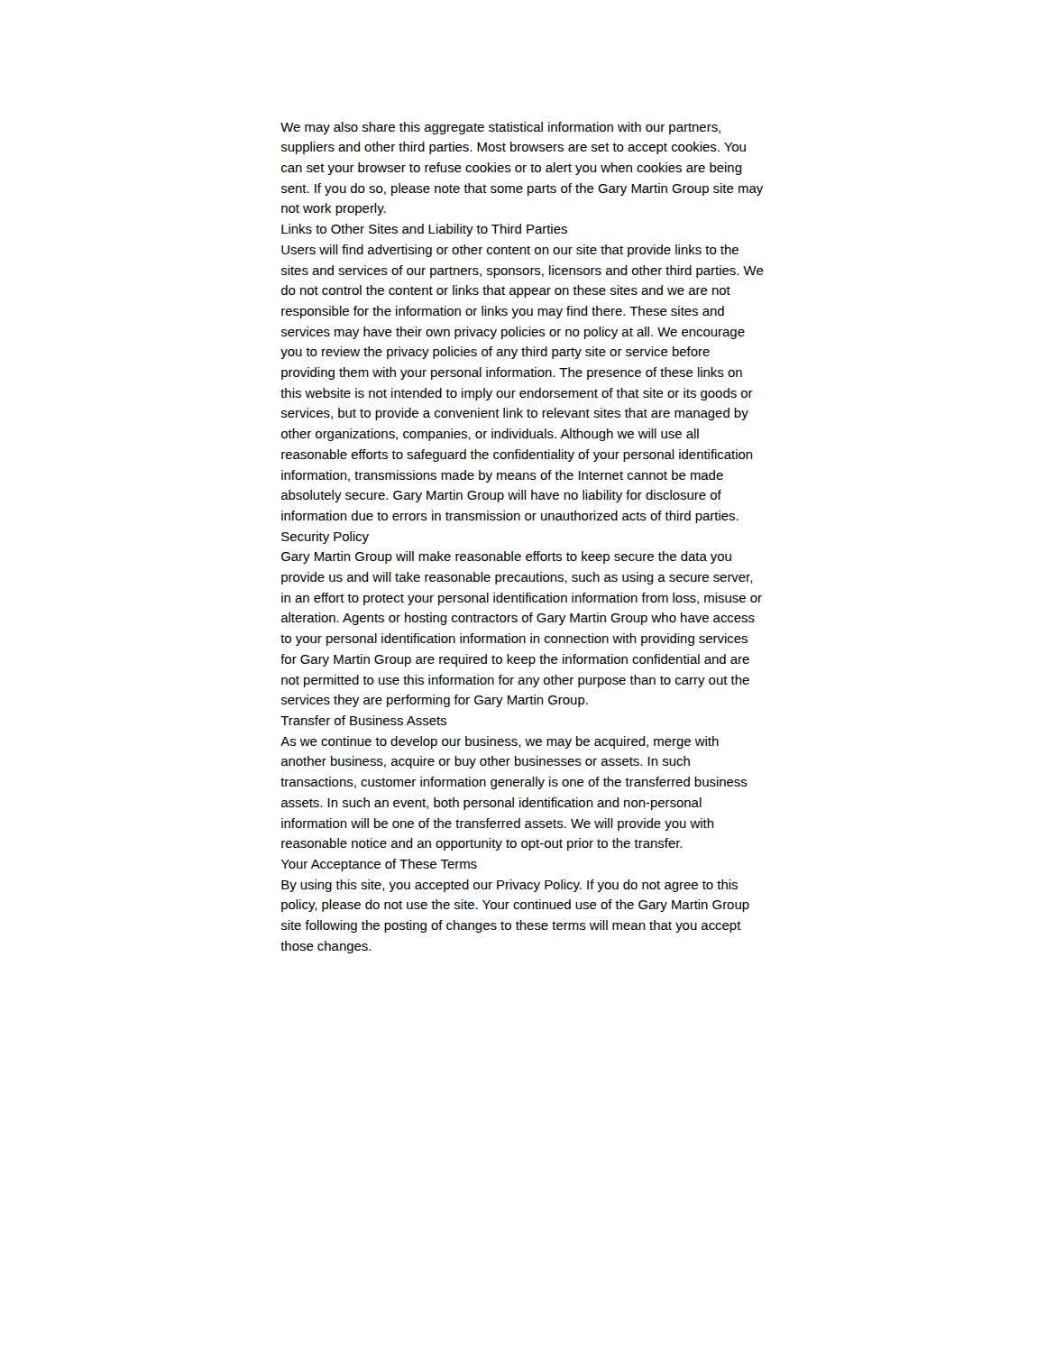We may also share this aggregate statistical information with our partners, suppliers and other third parties. Most browsers are set to accept cookies. You can set your browser to refuse cookies or to alert you when cookies are being sent. If you do so, please note that some parts of the Gary Martin Group site may not work properly.
Links to Other Sites and Liability to Third Parties
Users will find advertising or other content on our site that provide links to the sites and services of our partners, sponsors, licensors and other third parties. We do not control the content or links that appear on these sites and we are not responsible for the information or links you may find there. These sites and services may have their own privacy policies or no policy at all. We encourage you to review the privacy policies of any third party site or service before providing them with your personal information. The presence of these links on this website is not intended to imply our endorsement of that site or its goods or services, but to provide a convenient link to relevant sites that are managed by other organizations, companies, or individuals. Although we will use all reasonable efforts to safeguard the confidentiality of your personal identification information, transmissions made by means of the Internet cannot be made absolutely secure. Gary Martin Group will have no liability for disclosure of information due to errors in transmission or unauthorized acts of third parties.
Security Policy
Gary Martin Group will make reasonable efforts to keep secure the data you provide us and will take reasonable precautions, such as using a secure server, in an effort to protect your personal identification information from loss, misuse or alteration. Agents or hosting contractors of Gary Martin Group who have access to your personal identification information in connection with providing services for Gary Martin Group are required to keep the information confidential and are not permitted to use this information for any other purpose than to carry out the services they are performing for Gary Martin Group.
Transfer of Business Assets
As we continue to develop our business, we may be acquired, merge with another business, acquire or buy other businesses or assets. In such transactions, customer information generally is one of the transferred business assets. In such an event, both personal identification and non-personal information will be one of the transferred assets. We will provide you with reasonable notice and an opportunity to opt-out prior to the transfer.
Your Acceptance of These Terms
By using this site, you accepted our Privacy Policy. If you do not agree to this policy, please do not use the site. Your continued use of the Gary Martin Group site following the posting of changes to these terms will mean that you accept those changes.